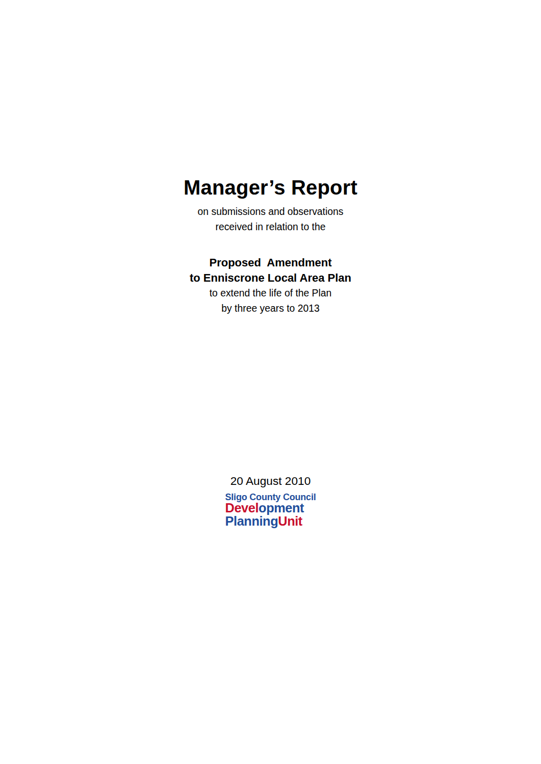Manager’s Report
on submissions and observations
received in relation to the
Proposed Amendment
to Enniscrone Local Area Plan
to extend the life of the Plan
by three years to 2013
20 August 2010
Sligo County Council
Devel opment
Planning Unit